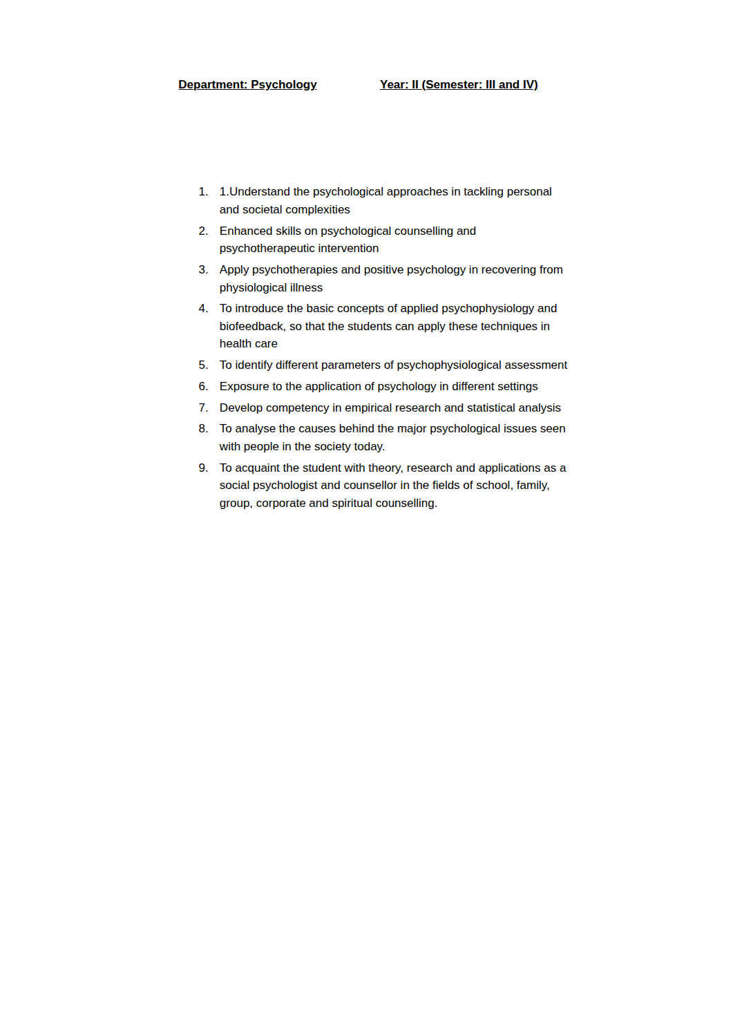Department: Psychology Year: II (Semester: III and IV)
1.Understand the psychological approaches in tackling personal and societal complexities
Enhanced skills on psychological counselling and psychotherapeutic intervention
Apply psychotherapies and positive psychology in recovering from physiological illness
To introduce the basic concepts of applied psychophysiology and biofeedback, so that the students can apply these techniques in health care
To identify different parameters of psychophysiological assessment
Exposure to the application of psychology in different settings
Develop competency in empirical research and statistical analysis
To analyse the causes behind the major psychological issues seen with people in the society today.
To acquaint the student with theory, research and applications as a social psychologist and counsellor in the fields of school, family, group, corporate and spiritual counselling.